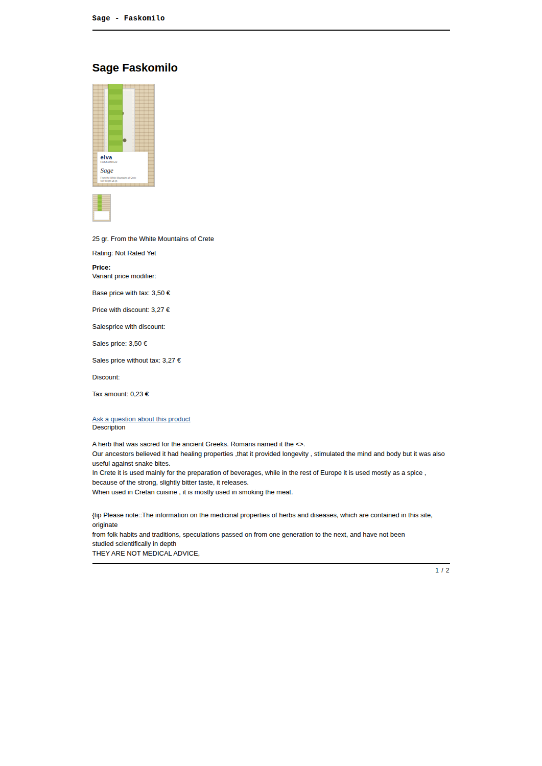Sage - Faskomilo
Sage Faskomilo
elva
FASKOMILO
Sage
From the White Mountains of Crete
Net weight 25 gr.
25 gr. From the White Mountains of Crete
Rating: Not Rated Yet
Price:
Variant price modifier:
Base price with tax: 3,50 €
Price with discount: 3,27 €
Salesprice with discount:
Sales price: 3,50 €
Sales price without tax: 3,27 €
Discount:
Tax amount: 0,23 €
Ask a question about this product
Description
A herb that was sacred for the ancient Greeks. Romans named it the <>.
Our ancestors believed it had healing properties ,that it provided longevity , stimulated the mind and body but it was also useful against snake bites.
In Crete it is used mainly for the preparation of beverages, while in the rest of Europe it is used mostly as a spice , because of the strong, slightly bitter taste, it releases.
When used in Cretan cuisine , it is mostly used in smoking the meat.
{tip Please note::The information on the medicinal properties of herbs and diseases, which are contained in this site, originate
from folk habits and traditions, speculations passed on from one generation to the next, and have not been
studied scientifically in depth
THEY ARE NOT MEDICAL ADVICE,
1 / 2